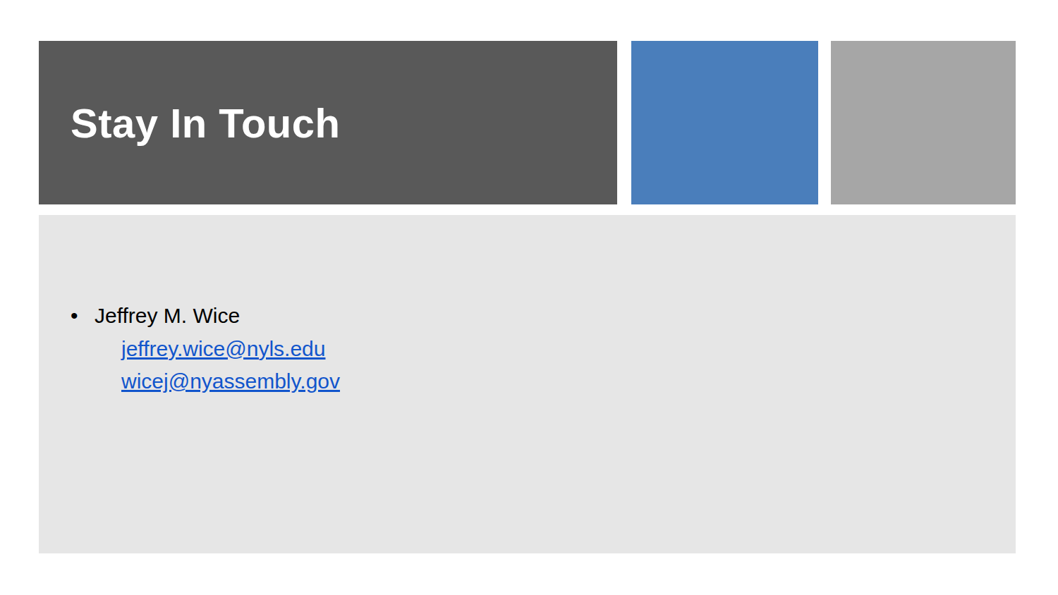Stay In Touch
Jeffrey M. Wice
jeffrey.wice@nyls.edu
wicej@nyassembly.gov